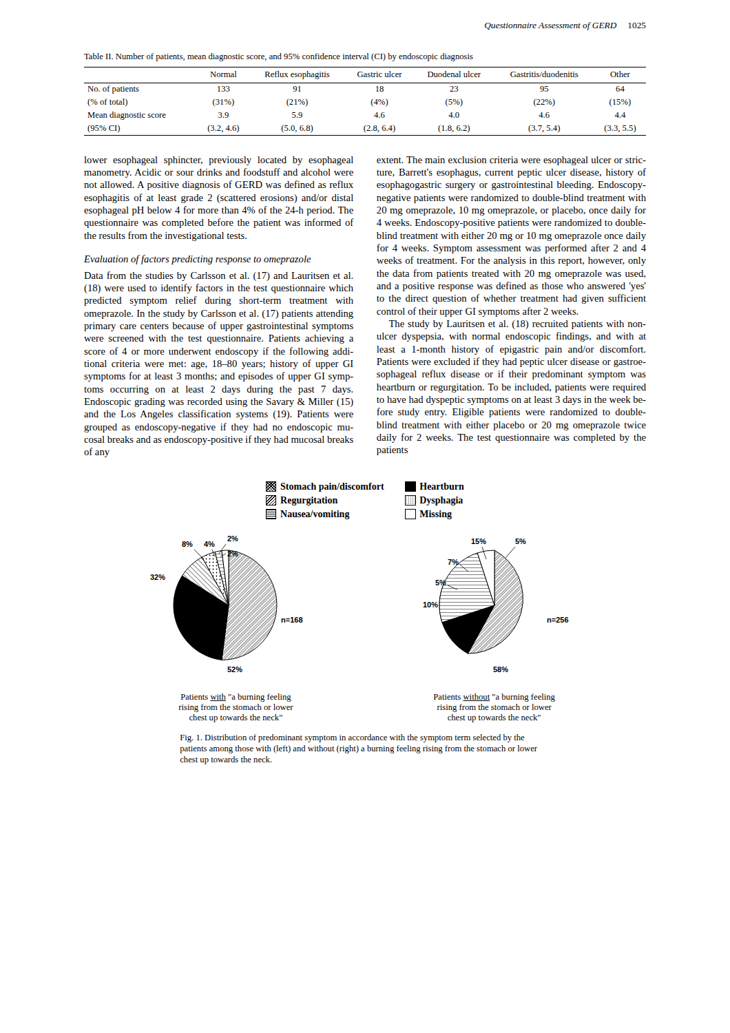Questionnaire Assessment of GERD 1025
Table II. Number of patients, mean diagnostic score, and 95% confidence interval (CI) by endoscopic diagnosis
| | Normal | Reflux esophagitis | Gastric ulcer | Duodenal ulcer | Gastritis/duodenitis | Other |
| --- | --- | --- | --- | --- | --- | --- |
| No. of patients | 133 | 91 | 18 | 23 | 95 | 64 |
| (% of total) | (31%) | (21%) | (4%) | (5%) | (22%) | (15%) |
| Mean diagnostic score | 3.9 | 5.9 | 4.6 | 4.0 | 4.6 | 4.4 |
| (95% CI) | (3.2, 4.6) | (5.0, 6.8) | (2.8, 6.4) | (1.8, 6.2) | (3.7, 5.4) | (3.3, 5.5) |
lower esophageal sphincter, previously located by esophageal manometry. Acidic or sour drinks and foodstuff and alcohol were not allowed. A positive diagnosis of GERD was defined as reflux esophagitis of at least grade 2 (scattered erosions) and/or distal esophageal pH below 4 for more than 4% of the 24-h period. The questionnaire was completed before the patient was informed of the results from the investigational tests.
Evaluation of factors predicting response to omeprazole
Data from the studies by Carlsson et al. (17) and Lauritsen et al. (18) were used to identify factors in the test questionnaire which predicted symptom relief during short-term treatment with omeprazole. In the study by Carlsson et al. (17) patients attending primary care centers because of upper gastrointestinal symptoms were screened with the test questionnaire. Patients achieving a score of 4 or more underwent endoscopy if the following additional criteria were met: age, 18–80 years; history of upper GI symptoms for at least 3 months; and episodes of upper GI symptoms occurring on at least 2 days during the past 7 days. Endoscopic grading was recorded using the Savary & Miller (15) and the Los Angeles classification systems (19). Patients were grouped as endoscopy-negative if they had no endoscopic mucosal breaks and as endoscopy-positive if they had mucosal breaks of any
extent. The main exclusion criteria were esophageal ulcer or stricture, Barrett's esophagus, current peptic ulcer disease, history of esophagogastric surgery or gastrointestinal bleeding. Endoscopy-negative patients were randomized to double-blind treatment with 20 mg omeprazole, 10 mg omeprazole, or placebo, once daily for 4 weeks. Endoscopy-positive patients were randomized to double-blind treatment with either 20 mg or 10 mg omeprazole once daily for 4 weeks. Symptom assessment was performed after 2 and 4 weeks of treatment. For the analysis in this report, however, only the data from patients treated with 20 mg omeprazole was used, and a positive response was defined as those who answered 'yes' to the direct question of whether treatment had given sufficient control of their upper GI symptoms after 2 weeks.
The study by Lauritsen et al. (18) recruited patients with non-ulcer dyspepsia, with normal endoscopic findings, and with at least a 1-month history of epigastric pain and/or discomfort. Patients were excluded if they had peptic ulcer disease or gastroesophageal reflux disease or if their predominant symptom was heartburn or regurgitation. To be included, patients were required to have had dyspeptic symptoms on at least 3 days in the week before study entry. Eligible patients were randomized to double-blind treatment with either placebo or 20 mg omeprazole twice daily for 2 weeks. The test questionnaire was completed by the patients
Stomach pain/discomfort
Regurgitation
Nausea/vomiting
Heartburn
Dysphagia
Missing
8% 4% 2% 2% 32% 52% n=168
Patients with "a burning feeling
rising from the stomach or lower
chest up towards the neck"
15% 5% 7% 5% 10% 58% n=256
Patients without "a burning feeling
rising from the stomach or lower
chest up towards the neck"
Fig. 1. Distribution of predominant symptom in accordance with the symptom term selected by the patients among those with (left) and without (right) a burning feeling rising from the stomach or lower chest up towards the neck.